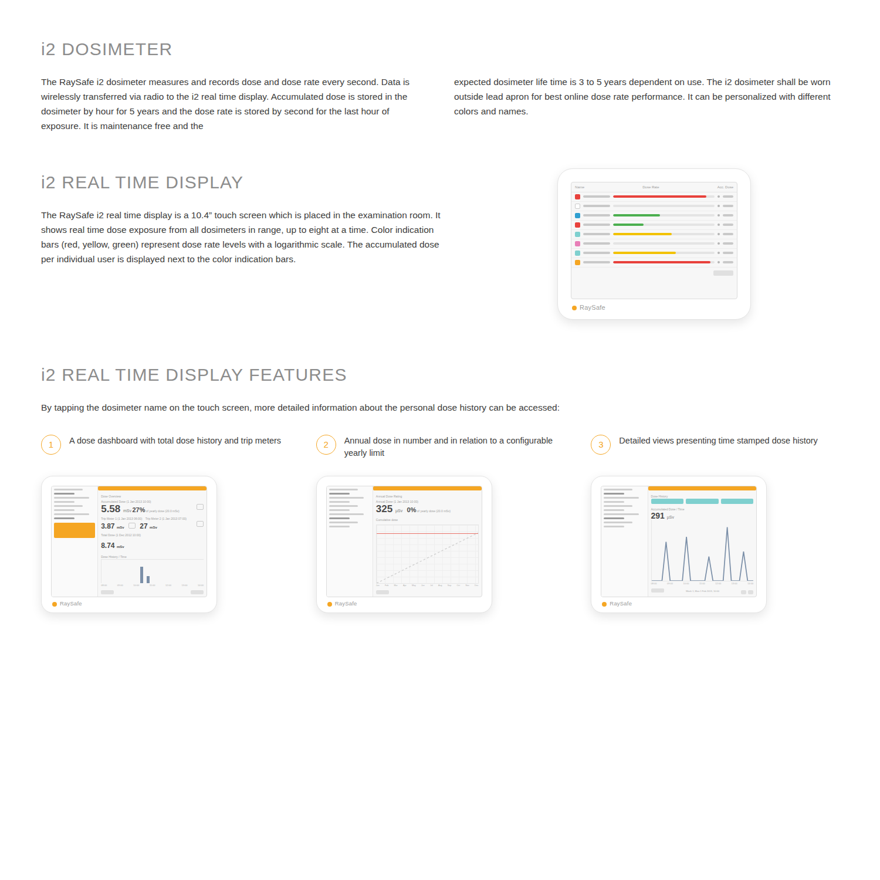i2 DOSIMETER
The RaySafe i2 dosimeter measures and records dose and dose rate every second. Data is wirelessly transferred via radio to the i2 real time display. Accumulated dose is stored in the dosimeter by hour for 5 years and the dose rate is stored by second for the last hour of exposure. It is maintenance free and the
expected dosimeter life time is 3 to 5 years dependent on use. The i2 dosimeter shall be worn outside lead apron for best online dose rate performance. It can be personalized with different colors and names.
i2 REAL TIME DISPLAY
The RaySafe i2 real time display is a 10.4” touch screen which is placed in the examination room. It shows real time dose exposure from all dosimeters in range, up to eight at a time. Color indication bars (red, yellow, green) represent dose rate levels with a logarithmic scale. The accumulated dose per individual user is displayed next to the color indication bars.
Name Dose Rate Acc. Dose
RaySafe
i2 REAL TIME DISPLAY FEATURES
By tapping the dosimeter name on the touch screen, more detailed information about the personal dose history can be accessed:
1
A dose dashboard with total dose history and trip meters
Dose Overview
Accumulated Dose (1 Jan 2013 10:00)
5.58 mSv 27% of yearly dose (20.0 mSv)
Trip Meter 1 (1 Jan 2013 06:00) Trip Meter 2 (1 Jan 2013 07:00)
3.87 mSv 27 mSv
Total Dose (1 Dec 2012 10:00)
8.74 mSv
Dose History / Time
08:0009:0010:0011:0012:0013:0014:00
RaySafe
2
Annual dose in number and in relation to a configurable yearly limit
Annual Dose Rating
Annual Dose (1 Jan 2013 10:00)
325 µSv 0% of yearly dose (20.0 mSv)
Cumulative dose
Jan Feb Mar Apr May Jun Jul Aug Sep Oct Nov Dec
RaySafe
3
Detailed views presenting time stamped dose history
Dose History
Accumulated Dose / Time
291 µSv
08:0009:0010:0011:0012:0013:0014:00
Week 1, Mon 1 Feb 2013, 10:00
RaySafe